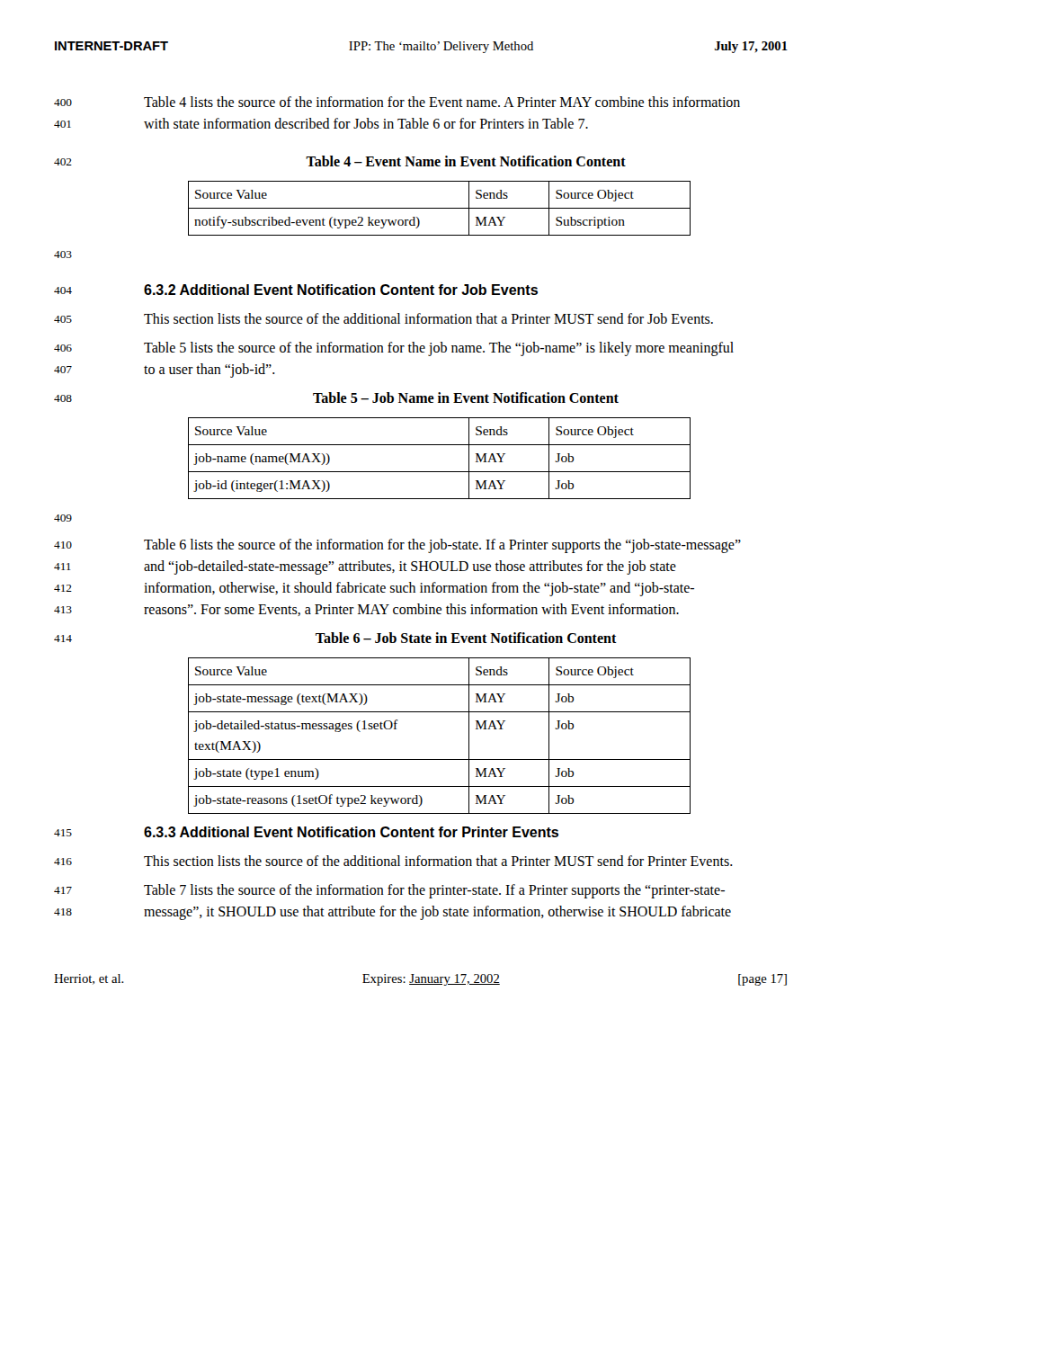INTERNET-DRAFT
IPP: The ‘mailto’ Delivery Method
July 17, 2001
400
Table 4 lists the source of the information for the Event name. A Printer MAY combine this information
401
with state information described for Jobs in Table 6 or for Printers in Table 7.
402
Table 4 – Event Name in Event Notification Content
| Source Value | Sends | Source Object |
| --- | --- | --- |
| notify-subscribed-event (type2 keyword) | MAY | Subscription |
403
404
6.3.2 Additional Event Notification Content for Job Events
405
This section lists the source of the additional information that a Printer MUST send for Job Events.
406
Table 5 lists the source of the information for the job name. The “job-name” is likely more meaningful
407
to a user than “job-id”.
408
Table 5 – Job Name in Event Notification Content
| Source Value | Sends | Source Object |
| --- | --- | --- |
| job-name (name(MAX)) | MAY | Job |
| job-id (integer(1:MAX)) | MAY | Job |
409
410
Table 6 lists the source of the information for the job-state. If a Printer supports the “job-state-message”
411
and “job-detailed-state-message” attributes, it SHOULD use those attributes for the job state
412
information, otherwise, it should fabricate such information from the “job-state” and “job-state-
413
reasons”. For some Events, a Printer MAY combine this information with Event information.
414
Table 6 – Job State in Event Notification Content
| Source Value | Sends | Source Object |
| --- | --- | --- |
| job-state-message (text(MAX)) | MAY | Job |
| job-detailed-status-messages (1setOf text(MAX)) | MAY | Job |
| job-state (type1 enum) | MAY | Job |
| job-state-reasons (1setOf type2 keyword) | MAY | Job |
415
6.3.3 Additional Event Notification Content for Printer Events
416
This section lists the source of the additional information that a Printer MUST send for Printer Events.
417
Table 7 lists the source of the information for the printer-state. If a Printer supports the “printer-state-
418
message”, it SHOULD use that attribute for the job state information, otherwise it SHOULD fabricate
Herriot, et al.
Expires: January 17, 2002
[page 17]